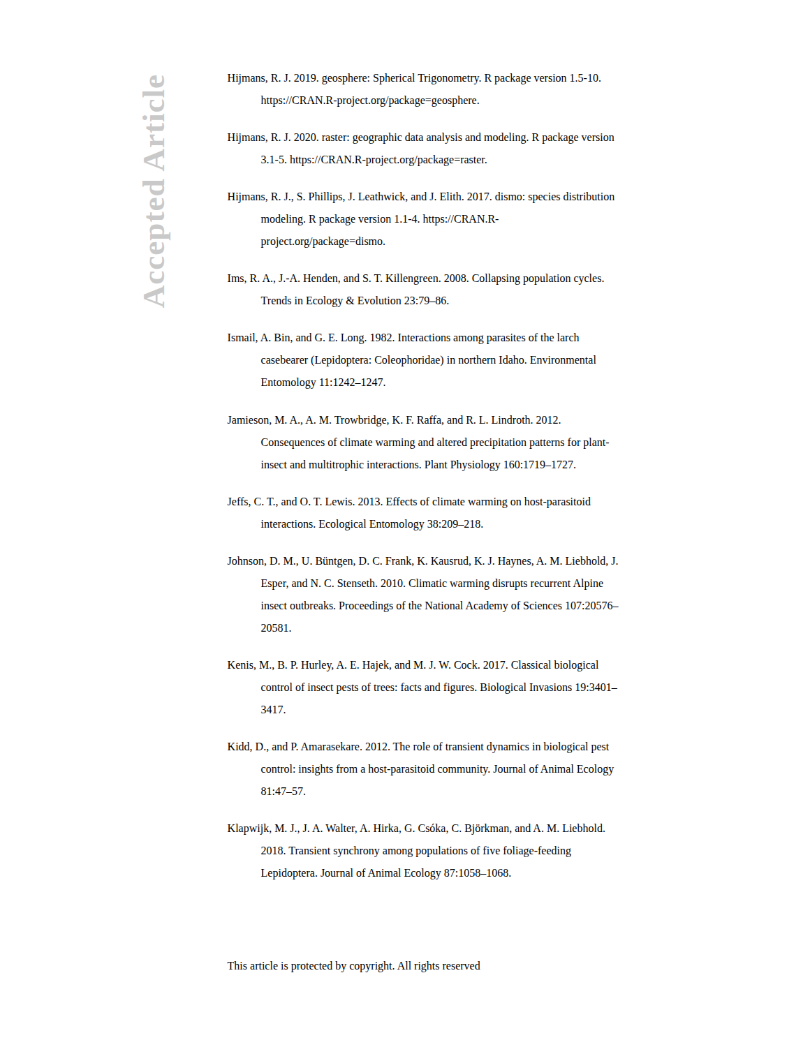Accepted Article
Hijmans, R. J. 2019. geosphere: Spherical Trigonometry. R package version 1.5-10. https://CRAN.R-project.org/package=geosphere.
Hijmans, R. J. 2020. raster: geographic data analysis and modeling. R package version 3.1-5. https://CRAN.R-project.org/package=raster.
Hijmans, R. J., S. Phillips, J. Leathwick, and J. Elith. 2017. dismo: species distribution modeling. R package version 1.1-4. https://CRAN.R-project.org/package=dismo.
Ims, R. A., J.-A. Henden, and S. T. Killengreen. 2008. Collapsing population cycles. Trends in Ecology & Evolution 23:79–86.
Ismail, A. Bin, and G. E. Long. 1982. Interactions among parasites of the larch casebearer (Lepidoptera: Coleophoridae) in northern Idaho. Environmental Entomology 11:1242–1247.
Jamieson, M. A., A. M. Trowbridge, K. F. Raffa, and R. L. Lindroth. 2012. Consequences of climate warming and altered precipitation patterns for plant-insect and multitrophic interactions. Plant Physiology 160:1719–1727.
Jeffs, C. T., and O. T. Lewis. 2013. Effects of climate warming on host-parasitoid interactions. Ecological Entomology 38:209–218.
Johnson, D. M., U. Büntgen, D. C. Frank, K. Kausrud, K. J. Haynes, A. M. Liebhold, J. Esper, and N. C. Stenseth. 2010. Climatic warming disrupts recurrent Alpine insect outbreaks. Proceedings of the National Academy of Sciences 107:20576–20581.
Kenis, M., B. P. Hurley, A. E. Hajek, and M. J. W. Cock. 2017. Classical biological control of insect pests of trees: facts and figures. Biological Invasions 19:3401–3417.
Kidd, D., and P. Amarasekare. 2012. The role of transient dynamics in biological pest control: insights from a host-parasitoid community. Journal of Animal Ecology 81:47–57.
Klapwijk, M. J., J. A. Walter, A. Hirka, G. Csóka, C. Björkman, and A. M. Liebhold. 2018. Transient synchrony among populations of five foliage-feeding Lepidoptera. Journal of Animal Ecology 87:1058–1068.
This article is protected by copyright. All rights reserved